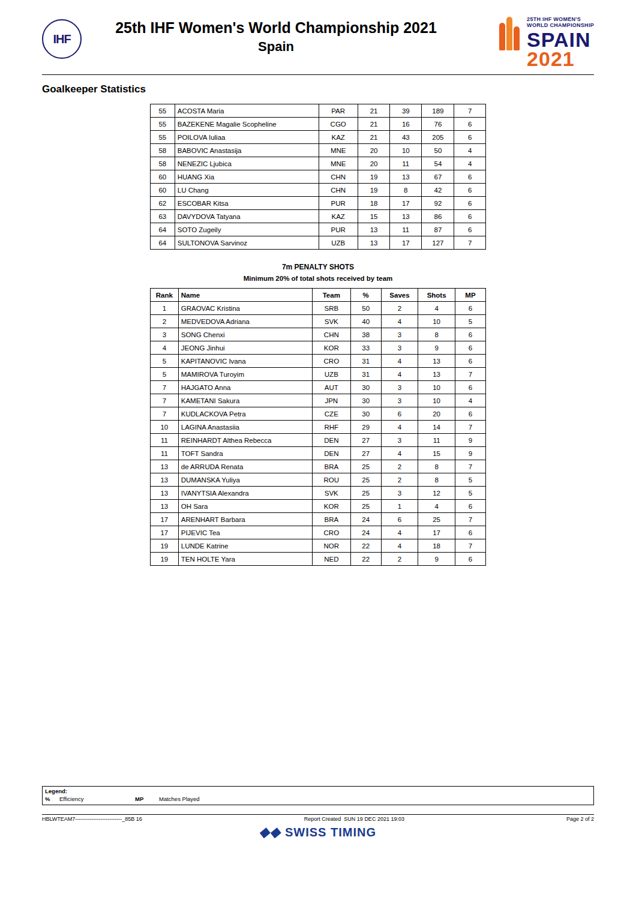IHF
25th IHF Women's World Championship 2021
Spain
25TH IHF WOMEN'S
WORLD CHAMPIONSHIP
SPAIN
2021
Goalkeeper Statistics
| 55 | ACOSTA Maria | PAR | 21 | 39 | 189 | 7 |
| 55 | BAZEKENE Magalie Scopheline | CGO | 21 | 16 | 76 | 6 |
| 55 | POILOVA Iuliaa | KAZ | 21 | 43 | 205 | 6 |
| 58 | BABOVIC Anastasija | MNE | 20 | 10 | 50 | 4 |
| 58 | NENEZIC Ljubica | MNE | 20 | 11 | 54 | 4 |
| 60 | HUANG Xia | CHN | 19 | 13 | 67 | 6 |
| 60 | LU Chang | CHN | 19 | 8 | 42 | 6 |
| 62 | ESCOBAR Kitsa | PUR | 18 | 17 | 92 | 6 |
| 63 | DAVYDOVA Tatyana | KAZ | 15 | 13 | 86 | 6 |
| 64 | SOTO Zugeily | PUR | 13 | 11 | 87 | 6 |
| 64 | SULTONOVA Sarvinoz | UZB | 13 | 17 | 127 | 7 |
7m PENALTY SHOTS
Minimum 20% of total shots received by team
| Rank | Name | Team | % | Saves | Shots | MP |
| --- | --- | --- | --- | --- | --- | --- |
| 1 | GRAOVAC Kristina | SRB | 50 | 2 | 4 | 6 |
| 2 | MEDVEDOVA Adriana | SVK | 40 | 4 | 10 | 5 |
| 3 | SONG Chenxi | CHN | 38 | 3 | 8 | 6 |
| 4 | JEONG Jinhui | KOR | 33 | 3 | 9 | 6 |
| 5 | KAPITANOVIC Ivana | CRO | 31 | 4 | 13 | 6 |
| 5 | MAMIROVA Turoyim | UZB | 31 | 4 | 13 | 7 |
| 7 | HAJGATO Anna | AUT | 30 | 3 | 10 | 6 |
| 7 | KAMETANI Sakura | JPN | 30 | 3 | 10 | 4 |
| 7 | KUDLACKOVA Petra | CZE | 30 | 6 | 20 | 6 |
| 10 | LAGINA Anastasiia | RHF | 29 | 4 | 14 | 7 |
| 11 | REINHARDT Althea Rebecca | DEN | 27 | 3 | 11 | 9 |
| 11 | TOFT Sandra | DEN | 27 | 4 | 15 | 9 |
| 13 | de ARRUDA Renata | BRA | 25 | 2 | 8 | 7 |
| 13 | DUMANSKA Yuliya | ROU | 25 | 2 | 8 | 5 |
| 13 | IVANYTSIA Alexandra | SVK | 25 | 3 | 12 | 5 |
| 13 | OH Sara | KOR | 25 | 1 | 4 | 6 |
| 17 | ARENHART Barbara | BRA | 24 | 6 | 25 | 7 |
| 17 | PIJEVIC Tea | CRO | 24 | 4 | 17 | 6 |
| 19 | LUNDE Katrine | NOR | 22 | 4 | 18 | 7 |
| 19 | TEN HOLTE Yara | NED | 22 | 2 | 9 | 6 |
Legend:
%
Efficiency
MP
Matches Played
HBLWTEAM7--------------------------_85B 16
Report Created SUN 19 DEC 2021 19:03
Page 2 of 2
◆◆SWISS TIMING